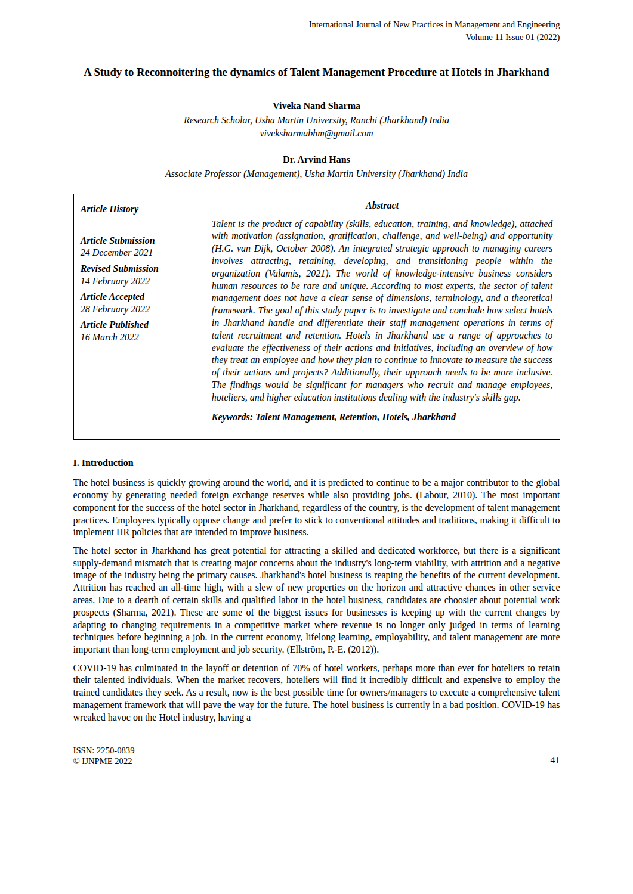International Journal of New Practices in Management and Engineering
Volume 11 Issue 01 (2022)
A Study to Reconnoitering the dynamics of Talent Management Procedure at Hotels in Jharkhand
Viveka Nand Sharma
Research Scholar, Usha Martin University, Ranchi (Jharkhand) India
viveksharmabhm@gmail.com
Dr. Arvind Hans
Associate Professor (Management), Usha Martin University (Jharkhand) India
| Article History Article Submission 24 December 2021 Revised Submission 14 February 2022 Article Accepted 28 February 2022 Article Published 16 March 2022 | Abstract Talent is the product of capability (skills, education, training, and knowledge), attached with motivation (assignation, gratification, challenge, and well-being) and opportunity (H.G. van Dijk, October 2008). An integrated strategic approach to managing careers involves attracting, retaining, developing, and transitioning people within the organization (Valamis, 2021). The world of knowledge-intensive business considers human resources to be rare and unique. According to most experts, the sector of talent management does not have a clear sense of dimensions, terminology, and a theoretical framework. The goal of this study paper is to investigate and conclude how select hotels in Jharkhand handle and differentiate their staff management operations in terms of talent recruitment and retention. Hotels in Jharkhand use a range of approaches to evaluate the effectiveness of their actions and initiatives, including an overview of how they treat an employee and how they plan to continue to innovate to measure the success of their actions and projects? Additionally, their approach needs to be more inclusive. The findings would be significant for managers who recruit and manage employees, hoteliers, and higher education institutions dealing with the industry's skills gap. Keywords: Talent Management, Retention, Hotels, Jharkhand |
I. Introduction
The hotel business is quickly growing around the world, and it is predicted to continue to be a major contributor to the global economy by generating needed foreign exchange reserves while also providing jobs. (Labour, 2010). The most important component for the success of the hotel sector in Jharkhand, regardless of the country, is the development of talent management practices. Employees typically oppose change and prefer to stick to conventional attitudes and traditions, making it difficult to implement HR policies that are intended to improve business.
The hotel sector in Jharkhand has great potential for attracting a skilled and dedicated workforce, but there is a significant supply-demand mismatch that is creating major concerns about the industry's long-term viability, with attrition and a negative image of the industry being the primary causes. Jharkhand's hotel business is reaping the benefits of the current development. Attrition has reached an all-time high, with a slew of new properties on the horizon and attractive chances in other service areas. Due to a dearth of certain skills and qualified labor in the hotel business, candidates are choosier about potential work prospects (Sharma, 2021). These are some of the biggest issues for businesses is keeping up with the current changes by adapting to changing requirements in a competitive market where revenue is no longer only judged in terms of learning techniques before beginning a job. In the current economy, lifelong learning, employability, and talent management are more important than long-term employment and job security. (Ellström, P.-E. (2012)).
COVID-19 has culminated in the layoff or detention of 70% of hotel workers, perhaps more than ever for hoteliers to retain their talented individuals. When the market recovers, hoteliers will find it incredibly difficult and expensive to employ the trained candidates they seek. As a result, now is the best possible time for owners/managers to execute a comprehensive talent management framework that will pave the way for the future. The hotel business is currently in a bad position. COVID-19 has wreaked havoc on the Hotel industry, having a
ISSN: 2250-0839
© IJNPME 2022
41